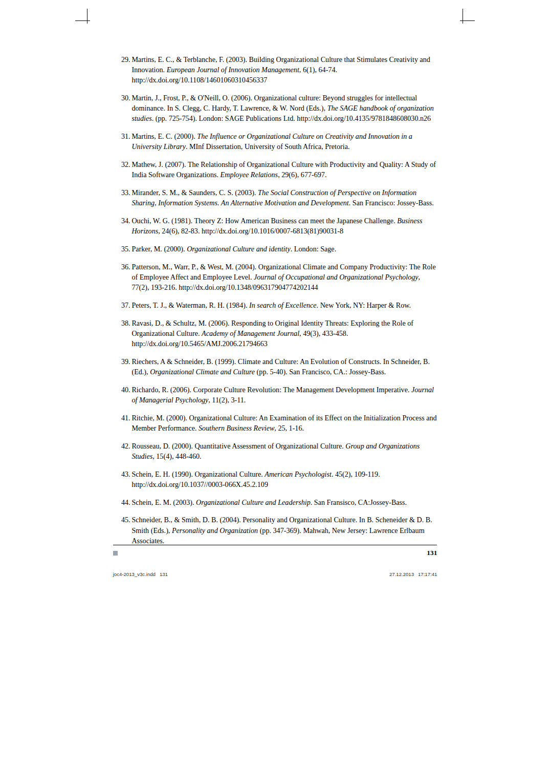Martins, E. C., & Terblanche, F. (2003). Building Organizational Culture that Stimulates Creativity and Innovation. European Journal of Innovation Management, 6(1), 64-74. http://dx.doi.org/10.1108/14601060310456337
Martin, J., Frost, P., & O'Neill, O. (2006). Organizational culture: Beyond struggles for intellectual dominance. In S. Clegg, C. Hardy, T. Lawrence, & W. Nord (Eds.), The SAGE handbook of organization studies. (pp. 725-754). London: SAGE Publications Ltd. http://dx.doi.org/10.4135/9781848608030.n26
Martins, E. C. (2000). The Influence or Organizational Culture on Creativity and Innovation in a University Library. MInf Dissertation, University of South Africa, Pretoria.
Mathew, J. (2007). The Relationship of Organizational Culture with Productivity and Quality: A Study of India Software Organizations. Employee Relations, 29(6), 677-697.
Mirander, S. M., & Saunders, C. S. (2003). The Social Construction of Perspective on Information Sharing, Information Systems. An Alternative Motivation and Development. San Francisco: Jossey-Bass.
Ouchi, W. G. (1981). Theory Z: How American Business can meet the Japanese Challenge. Business Horizons, 24(6), 82-83. http://dx.doi.org/10.1016/0007-6813(81)90031-8
Parker, M. (2000). Organizational Culture and identity. London: Sage.
Patterson, M., Warr, P., & West, M. (2004). Organizational Climate and Company Productivity: The Role of Employee Affect and Employee Level. Journal of Occupational and Organizational Psychology, 77(2), 193-216. http://dx.doi.org/10.1348/096317904774202144
Peters, T. J., & Waterman, R. H. (1984). In search of Excellence. New York, NY: Harper & Row.
Ravasi, D., & Schultz, M. (2006). Responding to Original Identity Threats: Exploring the Role of Organizational Culture. Academy of Management Journal, 49(3), 433-458. http://dx.doi.org/10.5465/AMJ.2006.21794663
Riechers, A & Schneider, B. (1999). Climate and Culture: An Evolution of Constructs. In Schneider, B. (Ed.), Organizational Climate and Culture (pp. 5-40). San Francisco, CA.: Jossey-Bass.
Richardo, R. (2006). Corporate Culture Revolution: The Management Development Imperative. Journal of Managerial Psychology, 11(2), 3-11.
Ritchie, M. (2000). Organizational Culture: An Examination of its Effect on the Initialization Process and Member Performance. Southern Business Review, 25, 1-16.
Rousseau, D. (2000). Quantitative Assessment of Organizational Culture. Group and Organizations Studies, 15(4), 448-460.
Schein, E. H. (1990). Organizational Culture. American Psychologist. 45(2), 109-119. http://dx.doi.org/10.1037//0003-066X.45.2.109
Schein, E. M. (2003). Organizational Culture and Leadership. San Fransisco, CA:Jossey-Bass.
Schneider, B., & Smith, D. B. (2004). Personality and Organizational Culture. In B. Scheneider & D. B. Smith (Eds.), Personality and Organization (pp. 347-369). Mahwah, New Jersey: Lawrence Erlbaum Associates.
131
joc4-2013_v3c.indd 131 27.12.2013 17:17:41